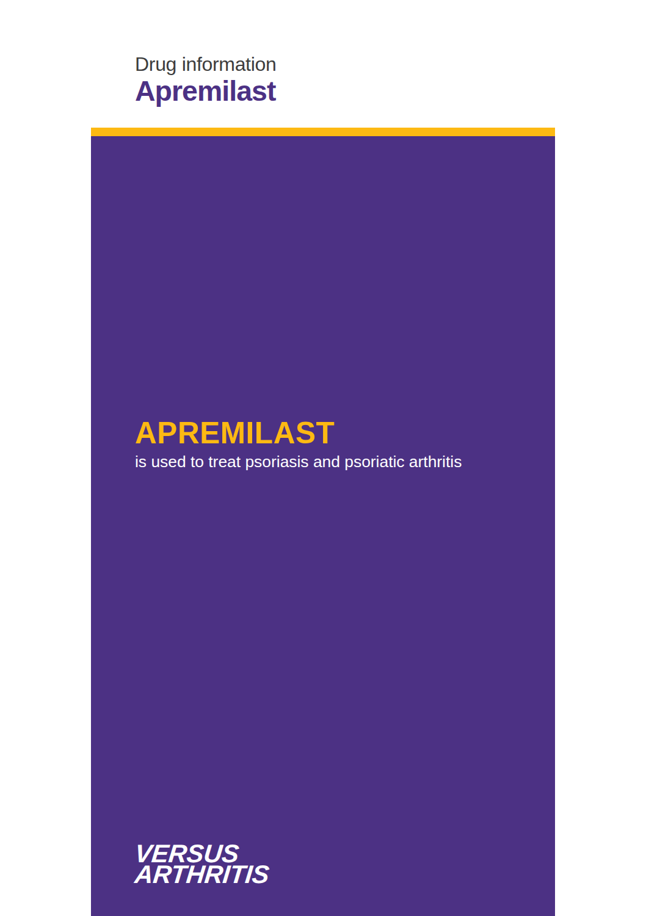Drug information
Apremilast
Apremilast is used to treat psoriasis and psoriatic arthritis
Versus Arthritis